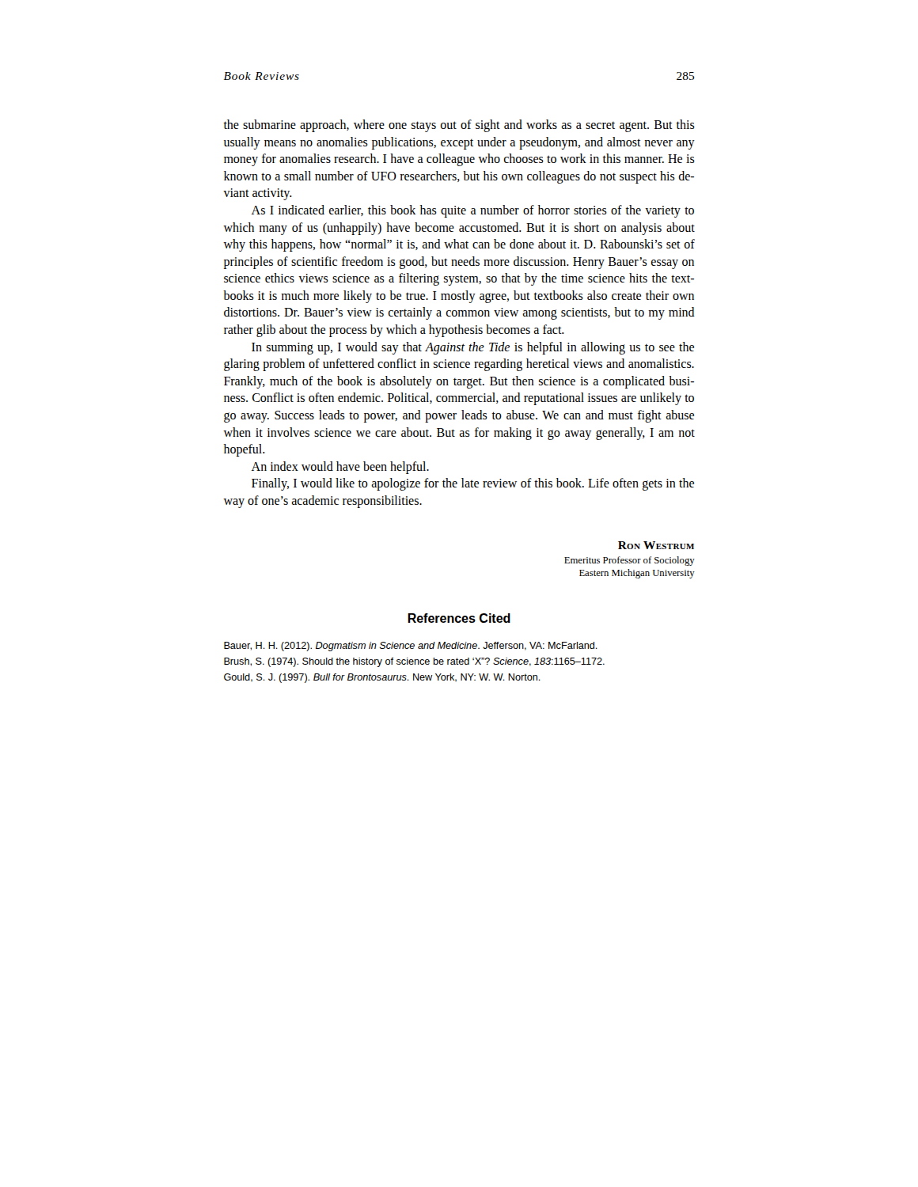Book Reviews 285
the submarine approach, where one stays out of sight and works as a secret agent. But this usually means no anomalies publications, except under a pseudonym, and almost never any money for anomalies research. I have a colleague who chooses to work in this manner. He is known to a small number of UFO researchers, but his own colleagues do not suspect his deviant activity.
As I indicated earlier, this book has quite a number of horror stories of the variety to which many of us (unhappily) have become accustomed. But it is short on analysis about why this happens, how “normal” it is, and what can be done about it. D. Rabounski’s set of principles of scientific freedom is good, but needs more discussion. Henry Bauer’s essay on science ethics views science as a filtering system, so that by the time science hits the textbooks it is much more likely to be true. I mostly agree, but textbooks also create their own distortions. Dr. Bauer’s view is certainly a common view among scientists, but to my mind rather glib about the process by which a hypothesis becomes a fact.
In summing up, I would say that Against the Tide is helpful in allowing us to see the glaring problem of unfettered conflict in science regarding heretical views and anomalistics. Frankly, much of the book is absolutely on target. But then science is a complicated business. Conflict is often endemic. Political, commercial, and reputational issues are unlikely to go away. Success leads to power, and power leads to abuse. We can and must fight abuse when it involves science we care about. But as for making it go away generally, I am not hopeful.
An index would have been helpful.
Finally, I would like to apologize for the late review of this book. Life often gets in the way of one’s academic responsibilities.
Ron Westrum Emeritus Professor of Sociology Eastern Michigan University
References Cited
Bauer, H. H. (2012). Dogmatism in Science and Medicine. Jefferson, VA: McFarland.
Brush, S. (1974). Should the history of science be rated ‘X”? Science, 183:1165–1172.
Gould, S. J. (1997). Bull for Brontosaurus. New York, NY: W. W. Norton.